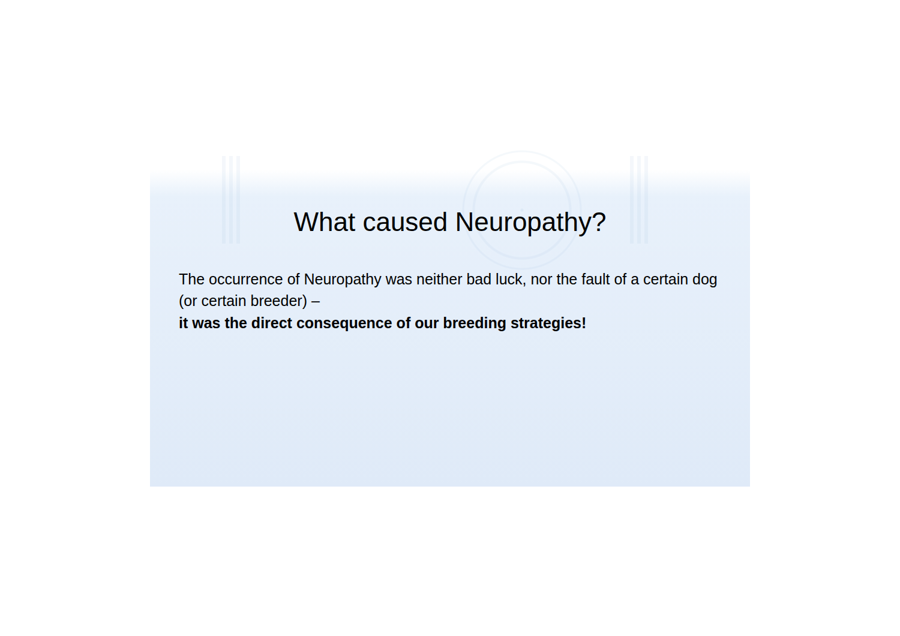What caused Neuropathy?
The occurrence of Neuropathy was neither bad luck, nor the fault of a certain dog (or certain breeder) –
it was the direct consequence of our breeding strategies!